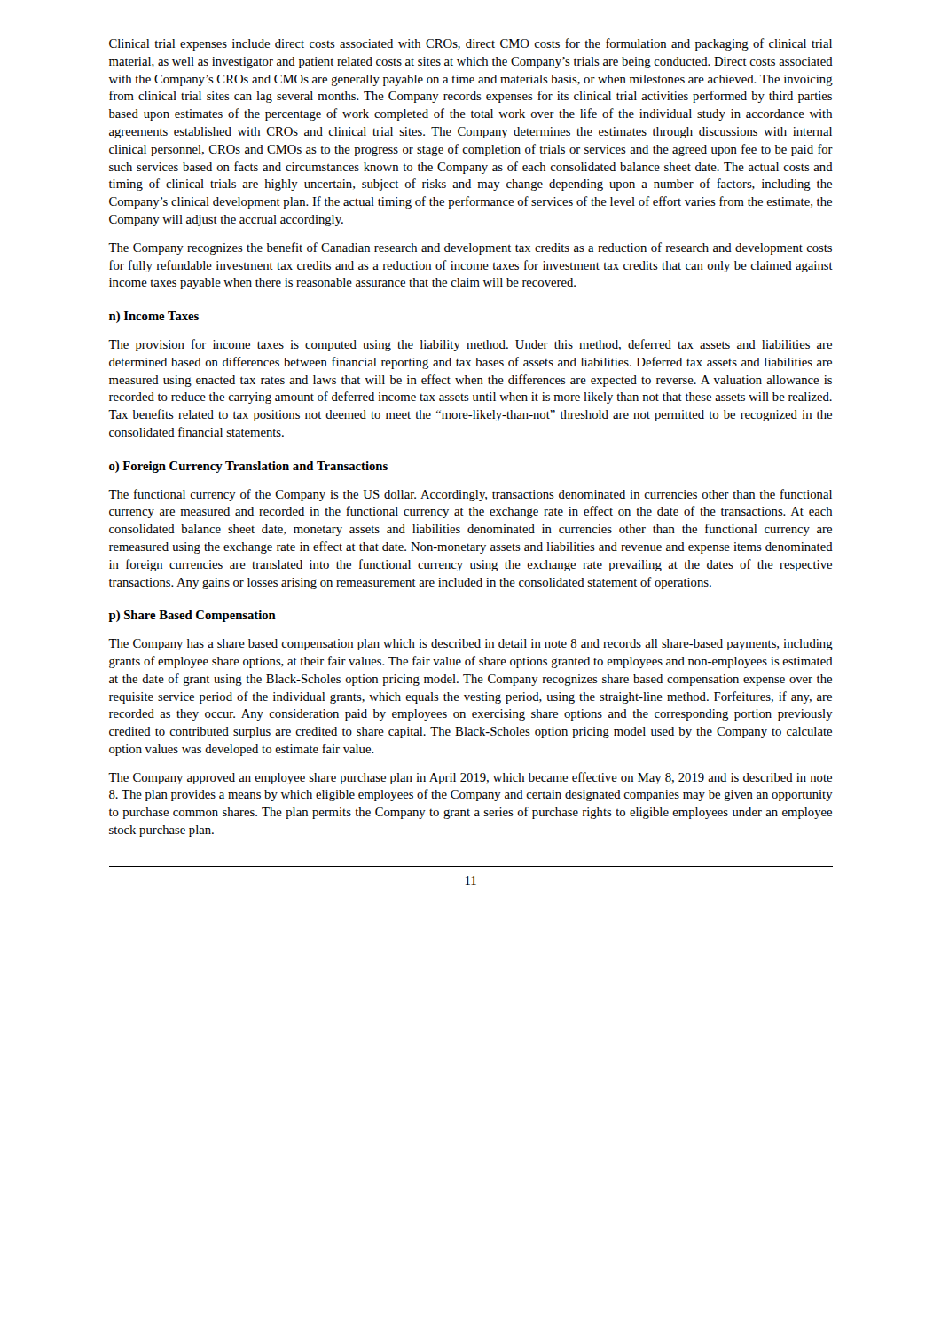Clinical trial expenses include direct costs associated with CROs, direct CMO costs for the formulation and packaging of clinical trial material, as well as investigator and patient related costs at sites at which the Company’s trials are being conducted. Direct costs associated with the Company’s CROs and CMOs are generally payable on a time and materials basis, or when milestones are achieved. The invoicing from clinical trial sites can lag several months. The Company records expenses for its clinical trial activities performed by third parties based upon estimates of the percentage of work completed of the total work over the life of the individual study in accordance with agreements established with CROs and clinical trial sites. The Company determines the estimates through discussions with internal clinical personnel, CROs and CMOs as to the progress or stage of completion of trials or services and the agreed upon fee to be paid for such services based on facts and circumstances known to the Company as of each consolidated balance sheet date. The actual costs and timing of clinical trials are highly uncertain, subject of risks and may change depending upon a number of factors, including the Company’s clinical development plan. If the actual timing of the performance of services of the level of effort varies from the estimate, the Company will adjust the accrual accordingly.
The Company recognizes the benefit of Canadian research and development tax credits as a reduction of research and development costs for fully refundable investment tax credits and as a reduction of income taxes for investment tax credits that can only be claimed against income taxes payable when there is reasonable assurance that the claim will be recovered.
n) Income Taxes
The provision for income taxes is computed using the liability method. Under this method, deferred tax assets and liabilities are determined based on differences between financial reporting and tax bases of assets and liabilities. Deferred tax assets and liabilities are measured using enacted tax rates and laws that will be in effect when the differences are expected to reverse. A valuation allowance is recorded to reduce the carrying amount of deferred income tax assets until when it is more likely than not that these assets will be realized. Tax benefits related to tax positions not deemed to meet the “more-likely-than-not” threshold are not permitted to be recognized in the consolidated financial statements.
o) Foreign Currency Translation and Transactions
The functional currency of the Company is the US dollar. Accordingly, transactions denominated in currencies other than the functional currency are measured and recorded in the functional currency at the exchange rate in effect on the date of the transactions. At each consolidated balance sheet date, monetary assets and liabilities denominated in currencies other than the functional currency are remeasured using the exchange rate in effect at that date. Non-monetary assets and liabilities and revenue and expense items denominated in foreign currencies are translated into the functional currency using the exchange rate prevailing at the dates of the respective transactions. Any gains or losses arising on remeasurement are included in the consolidated statement of operations.
p) Share Based Compensation
The Company has a share based compensation plan which is described in detail in note 8 and records all share-based payments, including grants of employee share options, at their fair values. The fair value of share options granted to employees and non-employees is estimated at the date of grant using the Black-Scholes option pricing model. The Company recognizes share based compensation expense over the requisite service period of the individual grants, which equals the vesting period, using the straight-line method. Forfeitures, if any, are recorded as they occur. Any consideration paid by employees on exercising share options and the corresponding portion previously credited to contributed surplus are credited to share capital. The Black-Scholes option pricing model used by the Company to calculate option values was developed to estimate fair value.
The Company approved an employee share purchase plan in April 2019, which became effective on May 8, 2019 and is described in note 8. The plan provides a means by which eligible employees of the Company and certain designated companies may be given an opportunity to purchase common shares. The plan permits the Company to grant a series of purchase rights to eligible employees under an employee stock purchase plan.
11